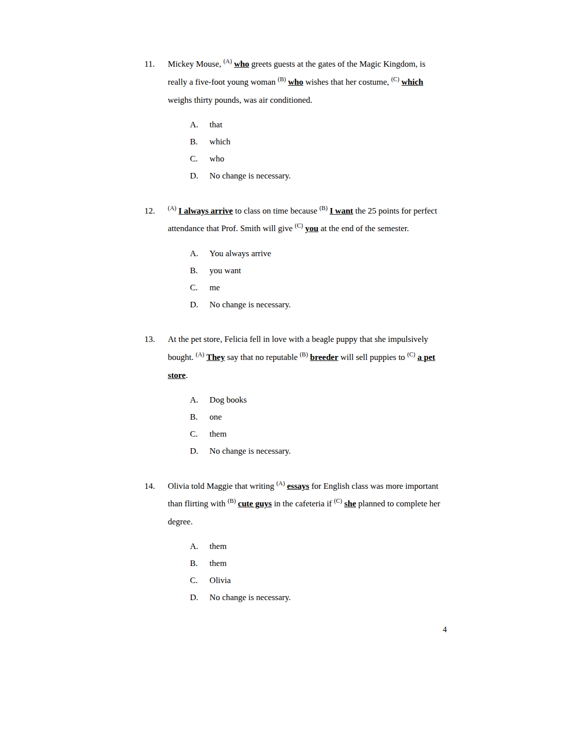Mickey Mouse, (A) who greets guests at the gates of the Magic Kingdom, is really a five-foot young woman (B) who wishes that her costume, (C) which weighs thirty pounds, was air conditioned.
that
which
who
No change is necessary.
(A) I always arrive to class on time because (B) I want the 25 points for perfect attendance that Prof. Smith will give (C) you at the end of the semester.
You always arrive
you want
me
No change is necessary.
At the pet store, Felicia fell in love with a beagle puppy that she impulsively bought. (A) They say that no reputable (B) breeder will sell puppies to (C) a pet store.
Dog books
one
them
No change is necessary.
Olivia told Maggie that writing (A) essays for English class was more important than flirting with (B) cute guys in the cafeteria if (C) she planned to complete her degree.
them
them
Olivia
No change is necessary.
4